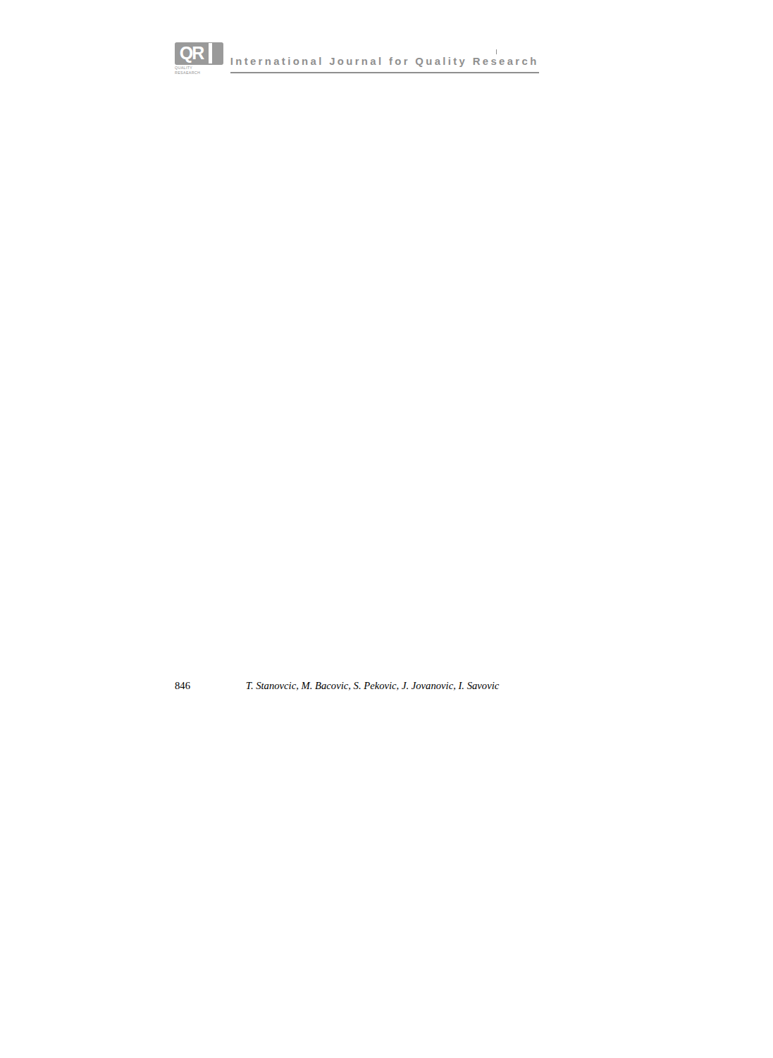QR
QUALITY
RESAEARCH
International Journal for Quality Research
846 T. Stanovcic, M. Bacovic, S. Pekovic, J. Jovanovic, I. Savovic